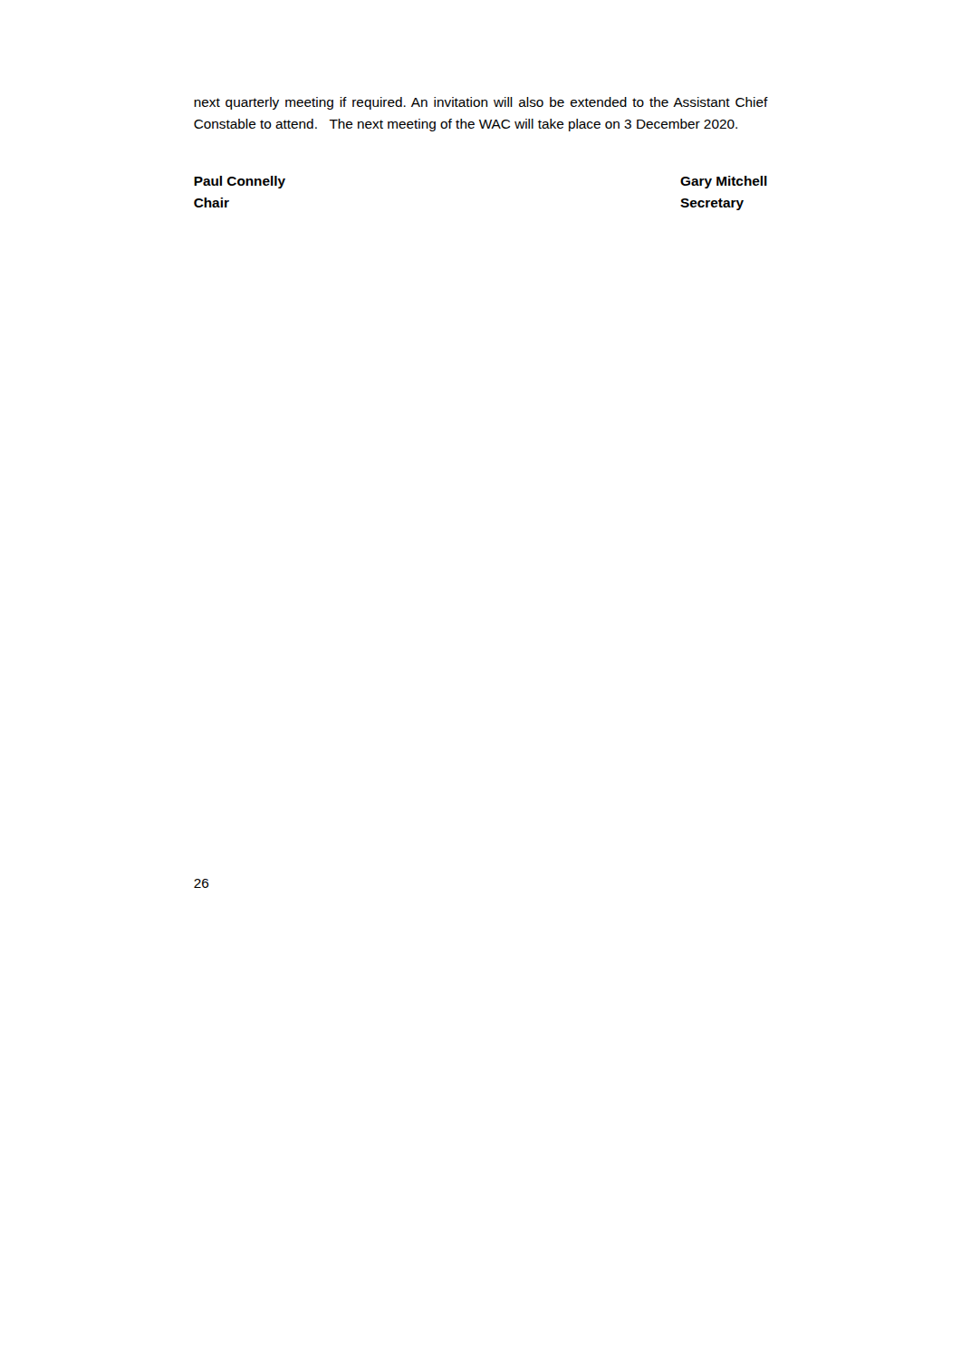next quarterly meeting if required. An invitation will also be extended to the Assistant Chief Constable to attend. The next meeting of the WAC will take place on 3 December 2020.
Paul Connelly
Chair
Gary Mitchell
Secretary
26